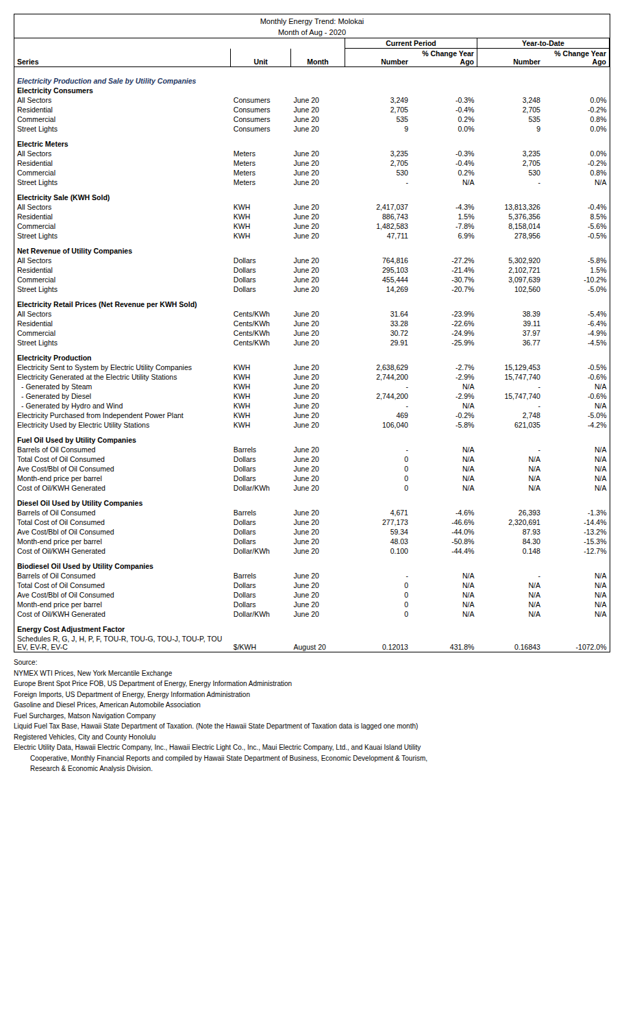Monthly Energy Trend: Molokai
Month of Aug - 2020
| | | | Current Period | Year-to-Date |
| --- | --- | --- | --- | --- |
| Series | Unit | Month | Number | % Change Year Ago | Number | % Change Year Ago |
| Electricity Production and Sale by Utility Companies |
| Electricity Consumers | | | | | | |
| All Sectors | Consumers | June 20 | 3,249 | -0.3% | 3,248 | 0.0% |
| Residential | Consumers | June 20 | 2,705 | -0.4% | 2,705 | -0.2% |
| Commercial | Consumers | June 20 | 535 | 0.2% | 535 | 0.8% |
| Street Lights | Consumers | June 20 | 9 | 0.0% | 9 | 0.0% |
| Electric Meters | | | | | | |
| All Sectors | Meters | June 20 | 3,235 | -0.3% | 3,235 | 0.0% |
| Residential | Meters | June 20 | 2,705 | -0.4% | 2,705 | -0.2% |
| Commercial | Meters | June 20 | 530 | 0.2% | 530 | 0.8% |
| Street Lights | Meters | June 20 | - | N/A | - | N/A |
| Electricity Sale (KWH Sold) | | | | | | |
| All Sectors | KWH | June 20 | 2,417,037 | -4.3% | 13,813,326 | -0.4% |
| Residential | KWH | June 20 | 886,743 | 1.5% | 5,376,356 | 8.5% |
| Commercial | KWH | June 20 | 1,482,583 | -7.8% | 8,158,014 | -5.6% |
| Street Lights | KWH | June 20 | 47,711 | 6.9% | 278,956 | -0.5% |
| Net Revenue of Utility Companies | | | | | | |
| All Sectors | Dollars | June 20 | 764,816 | -27.2% | 5,302,920 | -5.8% |
| Residential | Dollars | June 20 | 295,103 | -21.4% | 2,102,721 | 1.5% |
| Commercial | Dollars | June 20 | 455,444 | -30.7% | 3,097,639 | -10.2% |
| Street Lights | Dollars | June 20 | 14,269 | -20.7% | 102,560 | -5.0% |
| Electricity Retail Prices (Net Revenue per KWH Sold) | | | | | | |
| All Sectors | Cents/KWh | June 20 | 31.64 | -23.9% | 38.39 | -5.4% |
| Residential | Cents/KWh | June 20 | 33.28 | -22.6% | 39.11 | -6.4% |
| Commercial | Cents/KWh | June 20 | 30.72 | -24.9% | 37.97 | -4.9% |
| Street Lights | Cents/KWh | June 20 | 29.91 | -25.9% | 36.77 | -4.5% |
| Electricity Production | | | | | | |
| Electricity Sent to System by Electric Utility Companies | KWH | June 20 | 2,638,629 | -2.7% | 15,129,453 | -0.5% |
| Electricity Generated at the Electric Utility Stations | KWH | June 20 | 2,744,200 | -2.9% | 15,747,740 | -0.6% |
| - Generated by Steam | KWH | June 20 | - | N/A | - | N/A |
| - Generated by Diesel | KWH | June 20 | 2,744,200 | -2.9% | 15,747,740 | -0.6% |
| - Generated by Hydro and Wind | KWH | June 20 | - | N/A | - | N/A |
| Electricity Purchased from Independent Power Plant | KWH | June 20 | 469 | -0.2% | 2,748 | -5.0% |
| Electricity Used by Electric Utility Stations | KWH | June 20 | 106,040 | -5.8% | 621,035 | -4.2% |
| Fuel Oil Used by Utility Companies | | | | | | |
| Barrels of Oil Consumed | Barrels | June 20 | - | N/A | - | N/A |
| Total Cost of Oil Consumed | Dollars | June 20 | 0 | N/A | N/A | N/A |
| Ave Cost/Bbl of Oil Consumed | Dollars | June 20 | 0 | N/A | N/A | N/A |
| Month-end price per barrel | Dollars | June 20 | 0 | N/A | N/A | N/A |
| Cost of Oil/KWH Generated | Dollar/KWh | June 20 | 0 | N/A | N/A | N/A |
| Diesel Oil Used by Utility Companies | | | | | | |
| Barrels of Oil Consumed | Barrels | June 20 | 4,671 | -4.6% | 26,393 | -1.3% |
| Total Cost of Oil Consumed | Dollars | June 20 | 277,173 | -46.6% | 2,320,691 | -14.4% |
| Ave Cost/Bbl of Oil Consumed | Dollars | June 20 | 59.34 | -44.0% | 87.93 | -13.2% |
| Month-end price per barrel | Dollars | June 20 | 48.03 | -50.8% | 84.30 | -15.3% |
| Cost of Oil/KWH Generated | Dollar/KWh | June 20 | 0.100 | -44.4% | 0.148 | -12.7% |
| Biodiesel Oil Used by Utility Companies | | | | | | |
| Barrels of Oil Consumed | Barrels | June 20 | - | N/A | - | N/A |
| Total Cost of Oil Consumed | Dollars | June 20 | 0 | N/A | N/A | N/A |
| Ave Cost/Bbl of Oil Consumed | Dollars | June 20 | 0 | N/A | N/A | N/A |
| Month-end price per barrel | Dollars | June 20 | 0 | N/A | N/A | N/A |
| Cost of Oil/KWH Generated | Dollar/KWh | June 20 | 0 | N/A | N/A | N/A |
| Energy Cost Adjustment Factor | | | | | | |
| Schedules R, G, J, H, P, F, TOU-R, TOU-G, TOU-J, TOU-P, TOU EV, EV-R, EV-C | $/KWH | August 20 | 0.12013 | 431.8% | 0.16843 | -1072.0% |
Source:
NYMEX WTI Prices, New York Mercantile Exchange
Europe Brent Spot Price FOB, US Department of Energy, Energy Information Administration
Foreign Imports, US Department of Energy, Energy Information Administration
Gasoline and Diesel Prices, American Automobile Association
Fuel Surcharges, Matson Navigation Company
Liquid Fuel Tax Base, Hawaii State Department of Taxation. (Note the Hawaii State Department of Taxation data is lagged one month)
Registered Vehicles, City and County Honolulu
Electric Utility Data, Hawaii Electric Company, Inc., Hawaii Electric Light Co., Inc., Maui Electric Company, Ltd., and Kauai Island Utility
Cooperative, Monthly Financial Reports and compiled by Hawaii State Department of Business, Economic Development & Tourism,
Research & Economic Analysis Division.